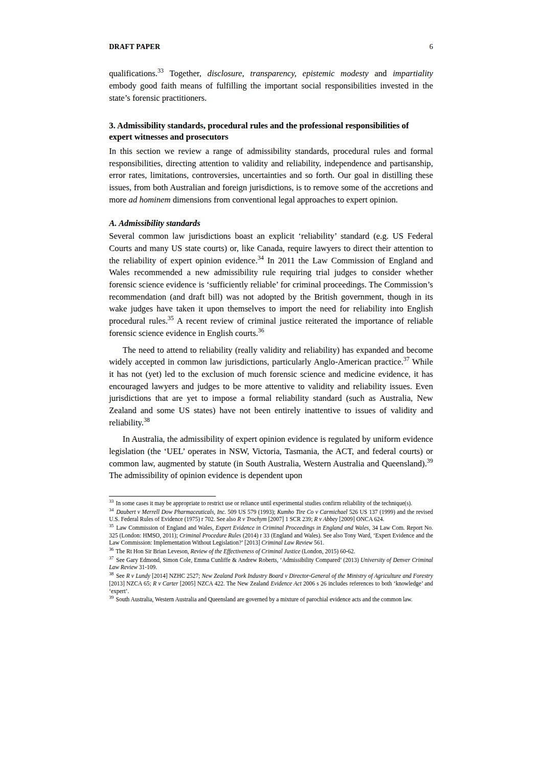DRAFT PAPER 6
qualifications.33 Together, disclosure, transparency, epistemic modesty and impartiality embody good faith means of fulfilling the important social responsibilities invested in the state’s forensic practitioners.
3. Admissibility standards, procedural rules and the professional responsibilities of expert witnesses and prosecutors
In this section we review a range of admissibility standards, procedural rules and formal responsibilities, directing attention to validity and reliability, independence and partisanship, error rates, limitations, controversies, uncertainties and so forth. Our goal in distilling these issues, from both Australian and foreign jurisdictions, is to remove some of the accretions and more ad hominem dimensions from conventional legal approaches to expert opinion.
A. Admissibility standards
Several common law jurisdictions boast an explicit ‘reliability’ standard (e.g. US Federal Courts and many US state courts) or, like Canada, require lawyers to direct their attention to the reliability of expert opinion evidence.34 In 2011 the Law Commission of England and Wales recommended a new admissibility rule requiring trial judges to consider whether forensic science evidence is ‘sufficiently reliable’ for criminal proceedings. The Commission’s recommendation (and draft bill) was not adopted by the British government, though in its wake judges have taken it upon themselves to import the need for reliability into English procedural rules.35 A recent review of criminal justice reiterated the importance of reliable forensic science evidence in English courts.36
The need to attend to reliability (really validity and reliability) has expanded and become widely accepted in common law jurisdictions, particularly Anglo-American practice.37 While it has not (yet) led to the exclusion of much forensic science and medicine evidence, it has encouraged lawyers and judges to be more attentive to validity and reliability issues. Even jurisdictions that are yet to impose a formal reliability standard (such as Australia, New Zealand and some US states) have not been entirely inattentive to issues of validity and reliability.38
In Australia, the admissibility of expert opinion evidence is regulated by uniform evidence legislation (the ‘UEL’ operates in NSW, Victoria, Tasmania, the ACT, and federal courts) or common law, augmented by statute (in South Australia, Western Australia and Queensland).39 The admissibility of opinion evidence is dependent upon
33 In some cases it may be appropriate to restrict use or reliance until experimental studies confirm reliability of the technique(s).
34 Daubert v Merrell Dow Pharmaceuticals, Inc. 509 US 579 (1993); Kumho Tire Co v Carmichael 526 US 137 (1999) and the revised U.S. Federal Rules of Evidence (1975) r 702. See also R v Trochym [2007] 1 SCR 239; R v Abbey [2009] ONCA 624.
35 Law Commission of England and Wales, Expert Evidence in Criminal Proceedings in England and Wales, 34 Law Com. Report No. 325 (London: HMSO, 2011); Criminal Procedure Rules (2014) r 33 (England and Wales). See also Tony Ward, ‘Expert Evidence and the Law Commission: Implementation Without Legislation?’ [2013] Criminal Law Review 561.
36 The Rt Hon Sir Brian Leveson, Review of the Effectiveness of Criminal Justice (London, 2015) 60-62.
37 See Gary Edmond, Simon Cole, Emma Cunliffe & Andrew Roberts, ‘Admissibility Compared’ (2013) University of Denver Criminal Law Review 31-109.
38 See R v Lundy [2014] NZHC 2527; New Zealand Pork Industry Board v Director-General of the Ministry of Agriculture and Forestry [2013] NZCA 65; R v Carter [2005] NZCA 422. The New Zealand Evidence Act 2006 s 26 includes references to both ‘knowledge’ and ‘expert’.
39 South Australia, Western Australia and Queensland are governed by a mixture of parochial evidence acts and the common law.